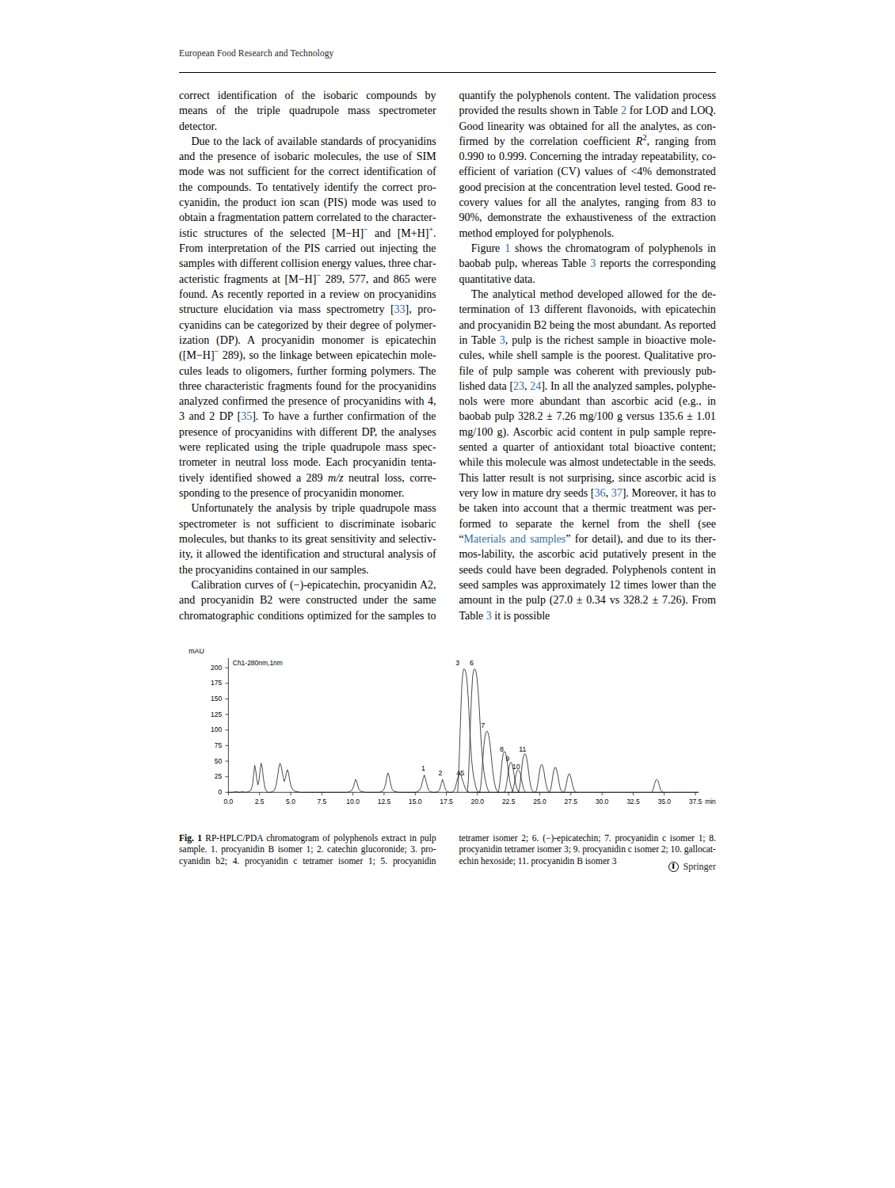European Food Research and Technology
correct identification of the isobaric compounds by means of the triple quadrupole mass spectrometer detector.
Due to the lack of available standards of procyanidins and the presence of isobaric molecules, the use of SIM mode was not sufficient for the correct identification of the compounds. To tentatively identify the correct procyanidin, the product ion scan (PIS) mode was used to obtain a fragmentation pattern correlated to the characteristic structures of the selected [M−H]− and [M+H]+. From interpretation of the PIS carried out injecting the samples with different collision energy values, three characteristic fragments at [M−H]− 289, 577, and 865 were found. As recently reported in a review on procyanidins structure elucidation via mass spectrometry [33], procyanidins can be categorized by their degree of polymerization (DP). A procyanidin monomer is epicatechin ([M−H]− 289), so the linkage between epicatechin molecules leads to oligomers, further forming polymers. The three characteristic fragments found for the procyanidins analyzed confirmed the presence of procyanidins with 4, 3 and 2 DP [35]. To have a further confirmation of the presence of procyanidins with different DP, the analyses were replicated using the triple quadrupole mass spectrometer in neutral loss mode. Each procyanidin tentatively identified showed a 289 m/z neutral loss, corresponding to the presence of procyanidin monomer.
Unfortunately the analysis by triple quadrupole mass spectrometer is not sufficient to discriminate isobaric molecules, but thanks to its great sensitivity and selectivity, it allowed the identification and structural analysis of the procyanidins contained in our samples.
Calibration curves of (−)-epicatechin, procyanidin A2, and procyanidin B2 were constructed under the same chromatographic conditions optimized for the samples to quantify the polyphenols content. The validation process provided the results shown in Table 2 for LOD and LOQ. Good linearity was obtained for all the analytes, as confirmed by the correlation coefficient R2, ranging from 0.990 to 0.999. Concerning the intraday repeatability, coefficient of variation (CV) values of <4% demonstrated good precision at the concentration level tested. Good recovery values for all the analytes, ranging from 83 to 90%, demonstrate the exhaustiveness of the extraction method employed for polyphenols.
Figure 1 shows the chromatogram of polyphenols in baobab pulp, whereas Table 3 reports the corresponding quantitative data.
The analytical method developed allowed for the determination of 13 different flavonoids, with epicatechin and procyanidin B2 being the most abundant. As reported in Table 3, pulp is the richest sample in bioactive molecules, while shell sample is the poorest. Qualitative profile of pulp sample was coherent with previously published data [23, 24]. In all the analyzed samples, polyphenols were more abundant than ascorbic acid (e.g., in baobab pulp 328.2 ± 7.26 mg/100 g versus 135.6 ± 1.01 mg/100 g). Ascorbic acid content in pulp sample represented a quarter of antioxidant total bioactive content; while this molecule was almost undetectable in the seeds. This latter result is not surprising, since ascorbic acid is very low in mature dry seeds [36, 37]. Moreover, it has to be taken into account that a thermic treatment was performed to separate the kernel from the shell (see “Materials and samples” for detail), and due to its thermos-lability, the ascorbic acid putatively present in the seeds could have been degraded. Polyphenols content in seed samples was approximately 12 times lower than the amount in the pulp (27.0 ± 0.34 vs 328.2 ± 7.26). From Table 3 it is possible
mAU 200 175 150 125 100 75 50 25 0 0.0 2.5 5.0 7.5 10.0 12.5 15.0 17.5 20.0 22.5 25.0 27.5 30.0 32.5 35.0 37.5 min Ch1-280nm,1nm 3 6 7 8 9 11 10 1 2 45
Fig. 1 RP-HPLC/PDA chromatogram of polyphenols extract in pulp sample. 1. procyanidin B isomer 1; 2. catechin glucoronide; 3. procyanidin b2; 4. procyanidin c tetramer isomer 1; 5. procyanidin tetramer isomer 2; 6. (−)-epicatechin; 7. procyanidin c isomer 1; 8. procyanidin tetramer isomer 3; 9. procyanidin c isomer 2; 10. gallocatechin hexoside; 11. procyanidin B isomer 3
Springer